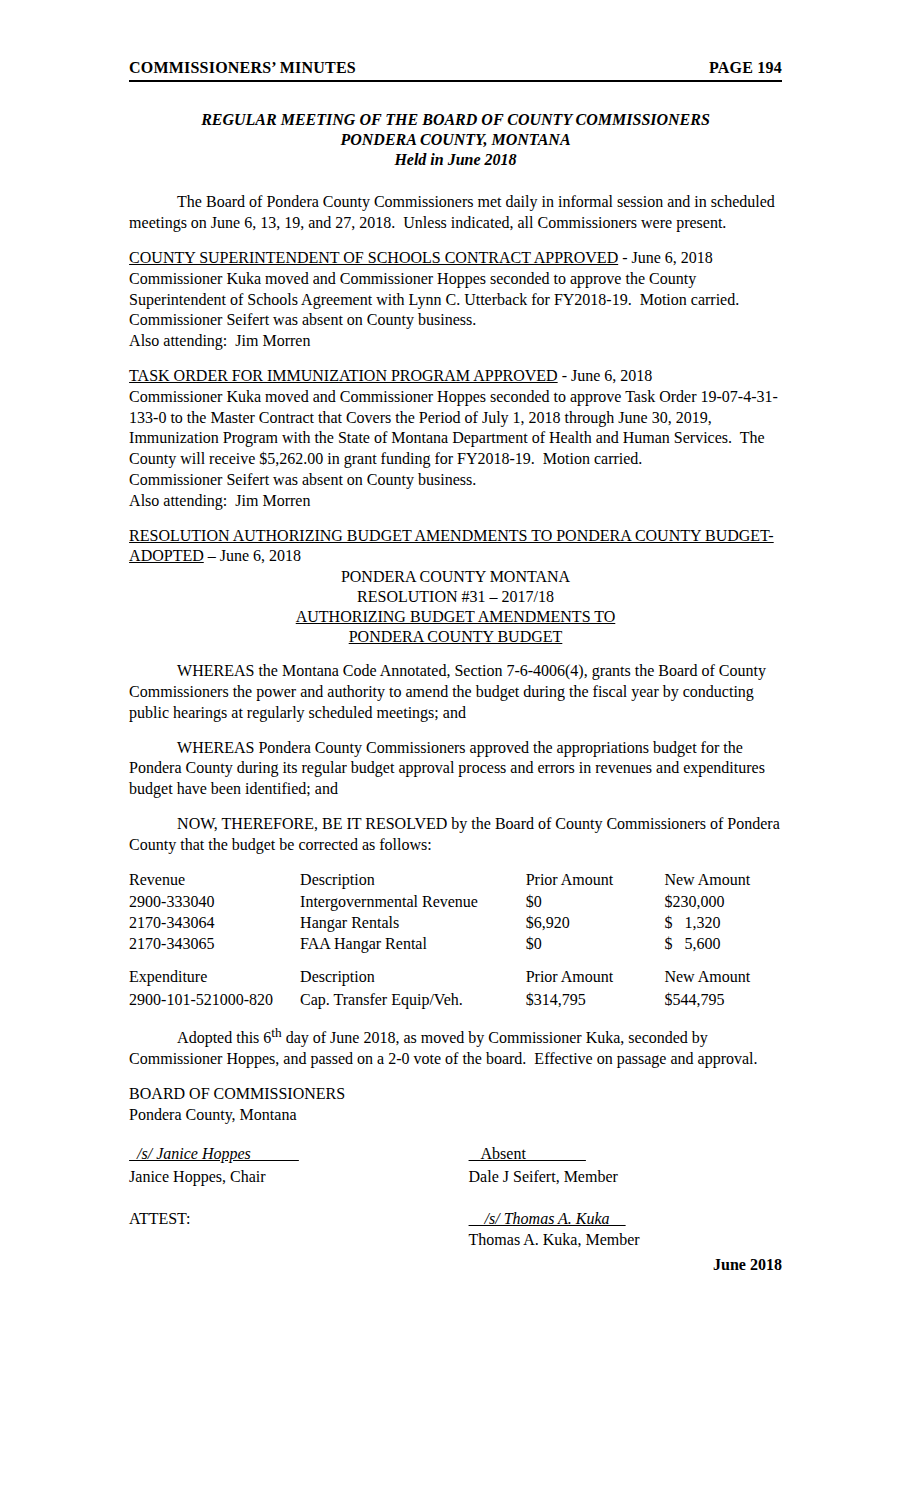COMMISSIONERS’ MINUTES PAGE 194
REGULAR MEETING OF THE BOARD OF COUNTY COMMISSIONERS
PONDERA COUNTY, MONTANA
Held in June 2018
The Board of Pondera County Commissioners met daily in informal session and in scheduled meetings on June 6, 13, 19, and 27, 2018. Unless indicated, all Commissioners were present.
COUNTY SUPERINTENDENT OF SCHOOLS CONTRACT APPROVED - June 6, 2018
Commissioner Kuka moved and Commissioner Hoppes seconded to approve the County Superintendent of Schools Agreement with Lynn C. Utterback for FY2018-19. Motion carried.
Commissioner Seifert was absent on County business.
Also attending: Jim Morren
TASK ORDER FOR IMMUNIZATION PROGRAM APPROVED - June 6, 2018
Commissioner Kuka moved and Commissioner Hoppes seconded to approve Task Order 19-07-4-31-133-0 to the Master Contract that Covers the Period of July 1, 2018 through June 30, 2019, Immunization Program with the State of Montana Department of Health and Human Services. The County will receive $5,262.00 in grant funding for FY2018-19. Motion carried.
Commissioner Seifert was absent on County business.
Also attending: Jim Morren
RESOLUTION AUTHORIZING BUDGET AMENDMENTS TO PONDERA COUNTY BUDGET-ADOPTED – June 6, 2018
PONDERA COUNTY MONTANA
RESOLUTION #31 – 2017/18
AUTHORIZING BUDGET AMENDMENTS TO
PONDERA COUNTY BUDGET
WHEREAS the Montana Code Annotated, Section 7-6-4006(4), grants the Board of County Commissioners the power and authority to amend the budget during the fiscal year by conducting public hearings at regularly scheduled meetings; and
WHEREAS Pondera County Commissioners approved the appropriations budget for the Pondera County during its regular budget approval process and errors in revenues and expenditures budget have been identified; and
NOW, THEREFORE, BE IT RESOLVED by the Board of County Commissioners of Pondera County that the budget be corrected as follows:
| Revenue | Description | Prior Amount | New Amount |
| 2900-333040 | Intergovernmental Revenue | $0 | $230,000 |
| 2170-343064 | Hangar Rentals | $6,920 | $ 1,320 |
| 2170-343065 | FAA Hangar Rental | $0 | $ 5,600 |
| Expenditure | Description | Prior Amount | New Amount |
| 2900-101-521000-820 | Cap. Transfer Equip/Veh. | $314,795 | $544,795 |
Adopted this 6th day of June 2018, as moved by Commissioner Kuka, seconded by Commissioner Hoppes, and passed on a 2-0 vote of the board. Effective on passage and approval.
BOARD OF COMMISSIONERS
Pondera County, Montana
/s/ Janice Hoppes
Absent
Janice Hoppes, Chair
Dale J Seifert, Member
ATTEST:
/s/ Thomas A. Kuka
Thomas A. Kuka, Member
June 2018